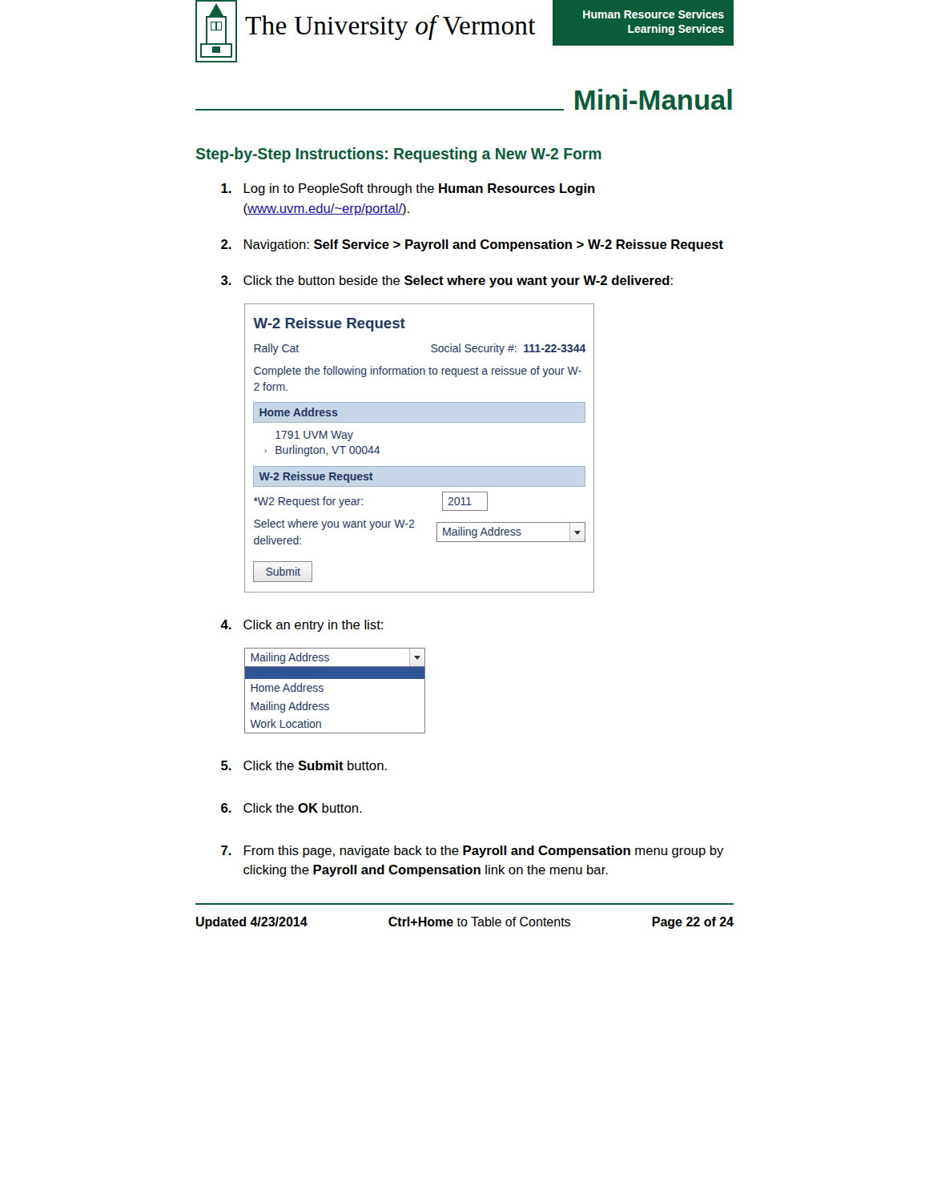The University of Vermont
Human Resource Services
Learning Services
Mini-Manual
Step-by-Step Instructions: Requesting a New W-2 Form
Log in to PeopleSoft through the Human Resources Login (www.uvm.edu/~erp/portal/).
Navigation: Self Service > Payroll and Compensation > W-2 Reissue Request
Click the button beside the Select where you want your W-2 delivered:
W-2 Reissue Request
Rally Cat
Social Security #: 111-22-3344
Complete the following information to request a reissue of your W-2 form.
Home Address
› 1791 UVM Way
Burlington, VT 00044
W-2 Reissue Request
*W2 Request for year:
2011
Select where you want your W-2 delivered:
Mailing Address
Submit
Click an entry in the list:
Mailing Address
Home Address
Mailing Address
Work Location
Click the Submit button.
Click the OK button.
From this page, navigate back to the Payroll and Compensation menu group by clicking the Payroll and Compensation link on the menu bar.
Updated 4/23/2014
Ctrl+Home to Table of Contents
Page 22 of 24